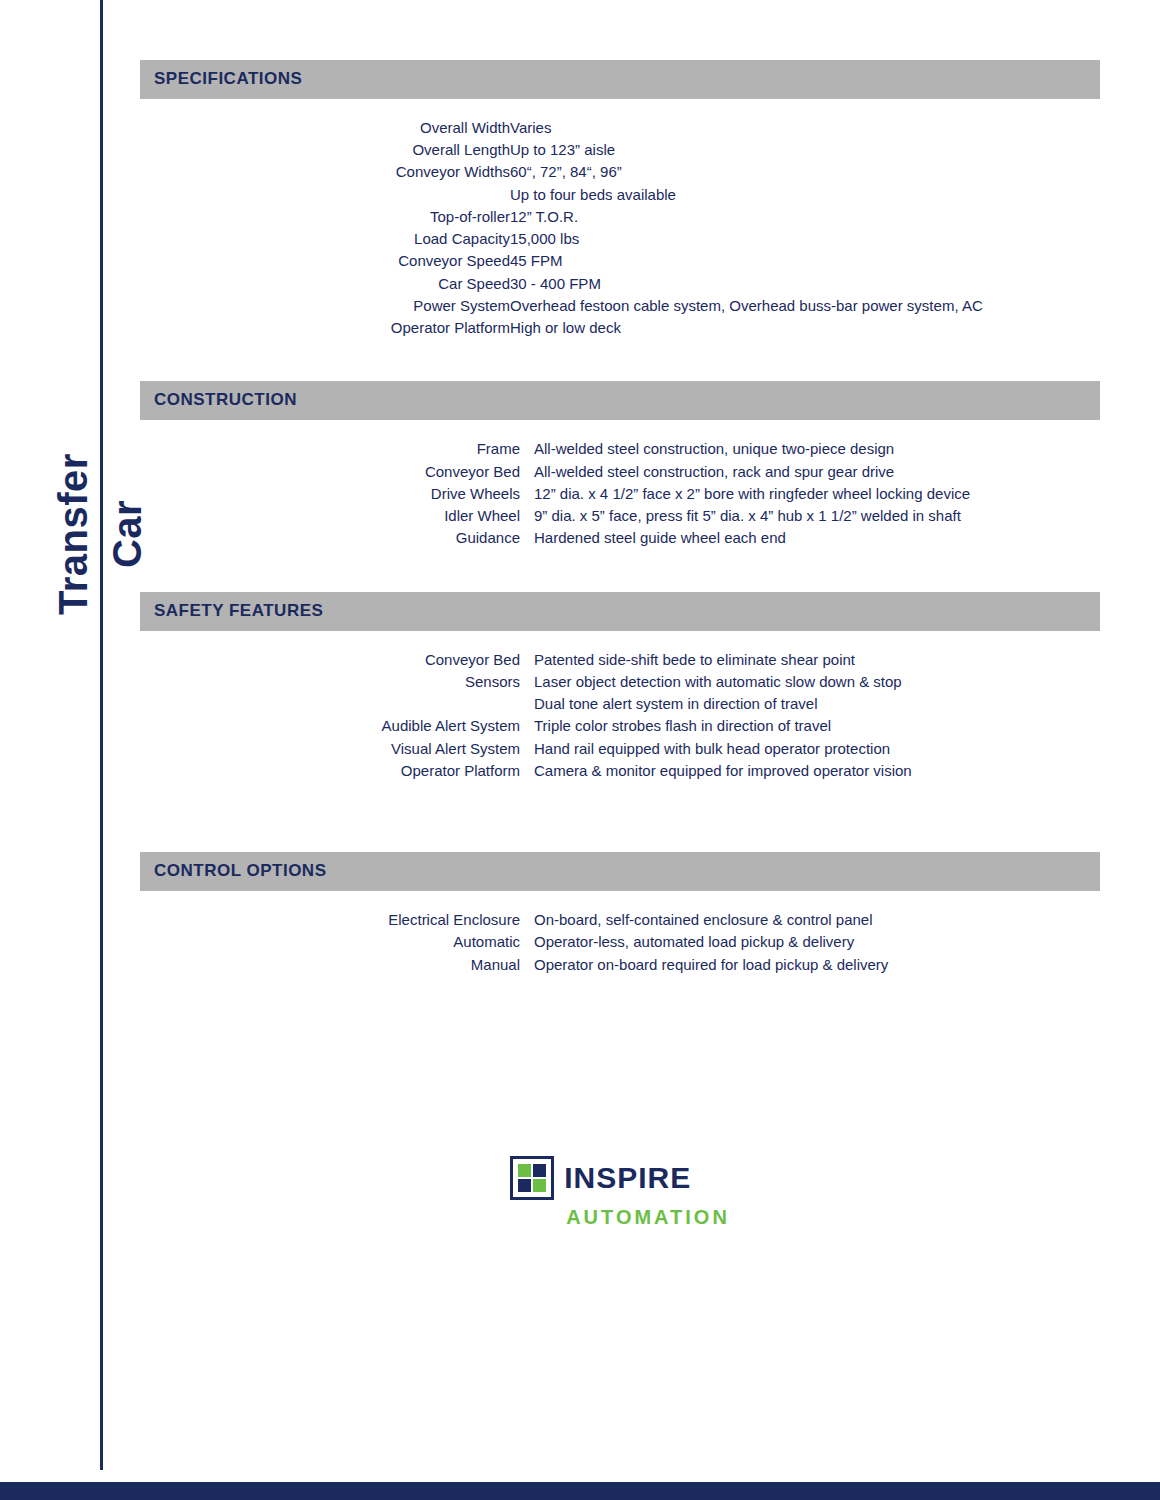Transfer Car
SPECIFICATIONS
| Overall Width | Varies |
| Overall Length | Up to 123” aisle |
| Conveyor Widths | 60“, 72”, 84“, 96” |
| | Up to four beds available |
| Top-of-roller | 12” T.O.R. |
| Load Capacity | 15,000 lbs |
| Conveyor Speed | 45 FPM |
| Car Speed | 30 - 400 FPM |
| Power System | Overhead festoon cable system, Overhead buss-bar power system, AC |
| Operator Platform | High or low deck |
CONSTRUCTION
| Frame | All-welded steel construction, unique two-piece design |
| Conveyor Bed | All-welded steel construction, rack and spur gear drive |
| Drive Wheels | 12” dia. x 4 1/2” face x 2” bore with ringfeder wheel locking device |
| Idler Wheel | 9” dia. x 5” face, press fit 5” dia. x 4” hub x 1 1/2” welded in shaft |
| Guidance | Hardened steel guide wheel each end |
SAFETY FEATURES
| Conveyor Bed | Patented side-shift bede to eliminate shear point |
| Sensors | Laser object detection with automatic slow down & stop |
| | Dual tone alert system in direction of travel |
| Audible Alert System | Triple color strobes flash in direction of travel |
| Visual Alert System | Hand rail equipped with bulk head operator protection |
| Operator Platform | Camera & monitor equipped for improved operator vision |
CONTROL OPTIONS
| Electrical Enclosure | On-board, self-contained enclosure & control panel |
| Automatic | Operator-less, automated load pickup & delivery |
| Manual | Operator on-board required for load pickup & delivery |
INSPIRE
AUTOMATION